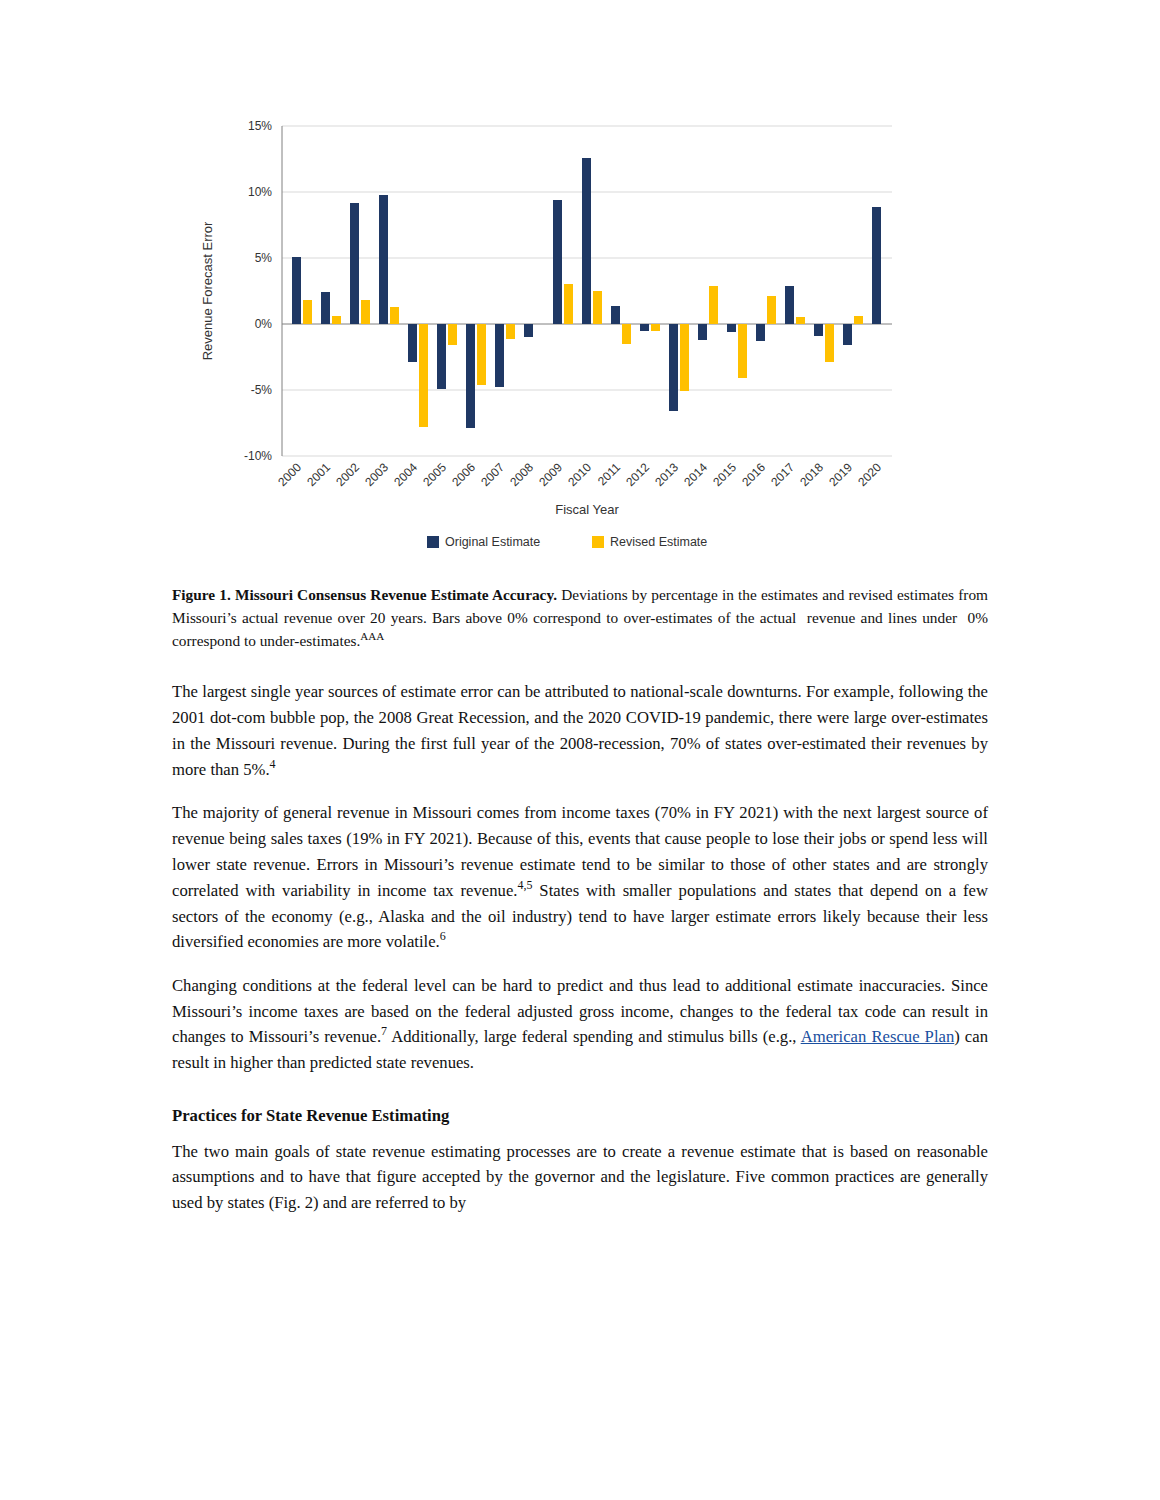y scale: 15% at y=30, -10% at y=360 => 1% = 13.2px ; y(0%) = 30 + 15*13.2 = 228 15% 10% 5% 0% -5% -10% Revenue Forecast Error 2000 2001 2002 2003 2004 2005 2006 2007 2008 2009 2010 2011 2012 2013 2014 2015 2016 2017 2018 2019 2020 Fiscal Year Original Estimate Revised Estimate
Figure 1. Missouri Consensus Revenue Estimate Accuracy. Deviations by percentage in the estimates and revised estimates from Missouri’s actual revenue over 20 years. Bars above 0% correspond to over-estimates of the actual revenue and lines under 0% correspond to under-estimates.AAA
The largest single year sources of estimate error can be attributed to national-scale downturns. For example, following the 2001 dot-com bubble pop, the 2008 Great Recession, and the 2020 COVID-19 pandemic, there were large over-estimates in the Missouri revenue. During the first full year of the 2008-recession, 70% of states over-estimated their revenues by more than 5%.4
The majority of general revenue in Missouri comes from income taxes (70% in FY 2021) with the next largest source of revenue being sales taxes (19% in FY 2021). Because of this, events that cause people to lose their jobs or spend less will lower state revenue. Errors in Missouri’s revenue estimate tend to be similar to those of other states and are strongly correlated with variability in income tax revenue.4,5 States with smaller populations and states that depend on a few sectors of the economy (e.g., Alaska and the oil industry) tend to have larger estimate errors likely because their less diversified economies are more volatile.6
Changing conditions at the federal level can be hard to predict and thus lead to additional estimate inaccuracies. Since Missouri’s income taxes are based on the federal adjusted gross income, changes to the federal tax code can result in changes to Missouri’s revenue.7 Additionally, large federal spending and stimulus bills (e.g., American Rescue Plan) can result in higher than predicted state revenues.
Practices for State Revenue Estimating
The two main goals of state revenue estimating processes are to create a revenue estimate that is based on reasonable assumptions and to have that figure accepted by the governor and the legislature. Five common practices are generally used by states (Fig. 2) and are referred to by